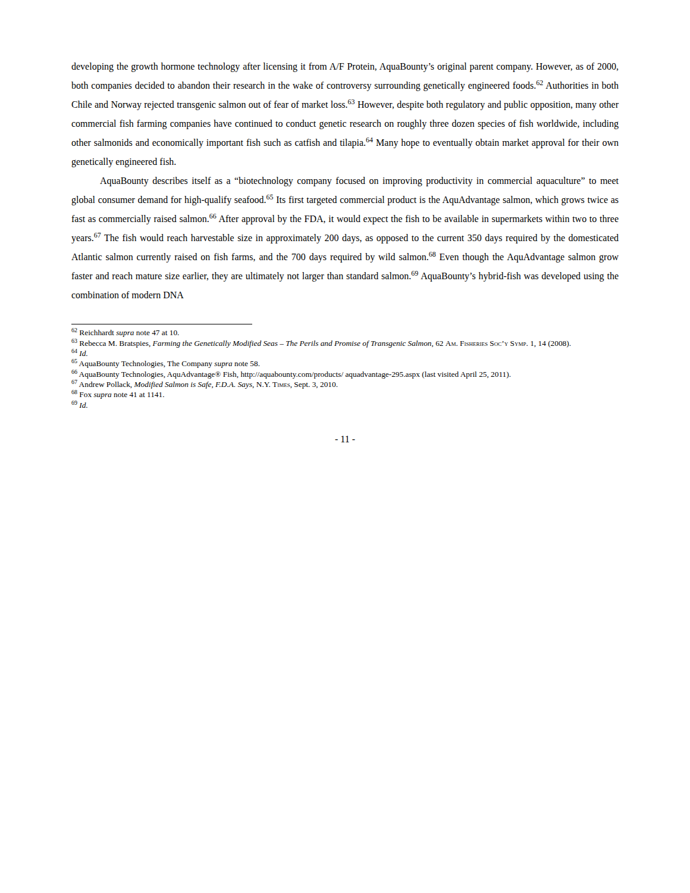developing the growth hormone technology after licensing it from A/F Protein, AquaBounty’s original parent company. However, as of 2000, both companies decided to abandon their research in the wake of controversy surrounding genetically engineered foods.62 Authorities in both Chile and Norway rejected transgenic salmon out of fear of market loss.63 However, despite both regulatory and public opposition, many other commercial fish farming companies have continued to conduct genetic research on roughly three dozen species of fish worldwide, including other salmonids and economically important fish such as catfish and tilapia.64 Many hope to eventually obtain market approval for their own genetically engineered fish.
AquaBounty describes itself as a “biotechnology company focused on improving productivity in commercial aquaculture” to meet global consumer demand for high-qualify seafood.65 Its first targeted commercial product is the AquAdvantage salmon, which grows twice as fast as commercially raised salmon.66 After approval by the FDA, it would expect the fish to be available in supermarkets within two to three years.67 The fish would reach harvestable size in approximately 200 days, as opposed to the current 350 days required by the domesticated Atlantic salmon currently raised on fish farms, and the 700 days required by wild salmon.68 Even though the AquAdvantage salmon grow faster and reach mature size earlier, they are ultimately not larger than standard salmon.69 AquaBounty’s hybrid-fish was developed using the combination of modern DNA
62 Reichhardt supra note 47 at 10.
63 Rebecca M. Bratspies, Farming the Genetically Modified Seas – The Perils and Promise of Transgenic Salmon, 62 Am. Fisheries Soc’y Symp. 1, 14 (2008).
64 Id.
65 AquaBounty Technologies, The Company supra note 58.
66 AquaBounty Technologies, AquAdvantage® Fish, http://aquabounty.com/products/ aquadvantage-295.aspx (last visited April 25, 2011).
67 Andrew Pollack, Modified Salmon is Safe, F.D.A. Says, N.Y. Times, Sept. 3, 2010.
68 Fox supra note 41 at 1141.
69 Id.
- 11 -